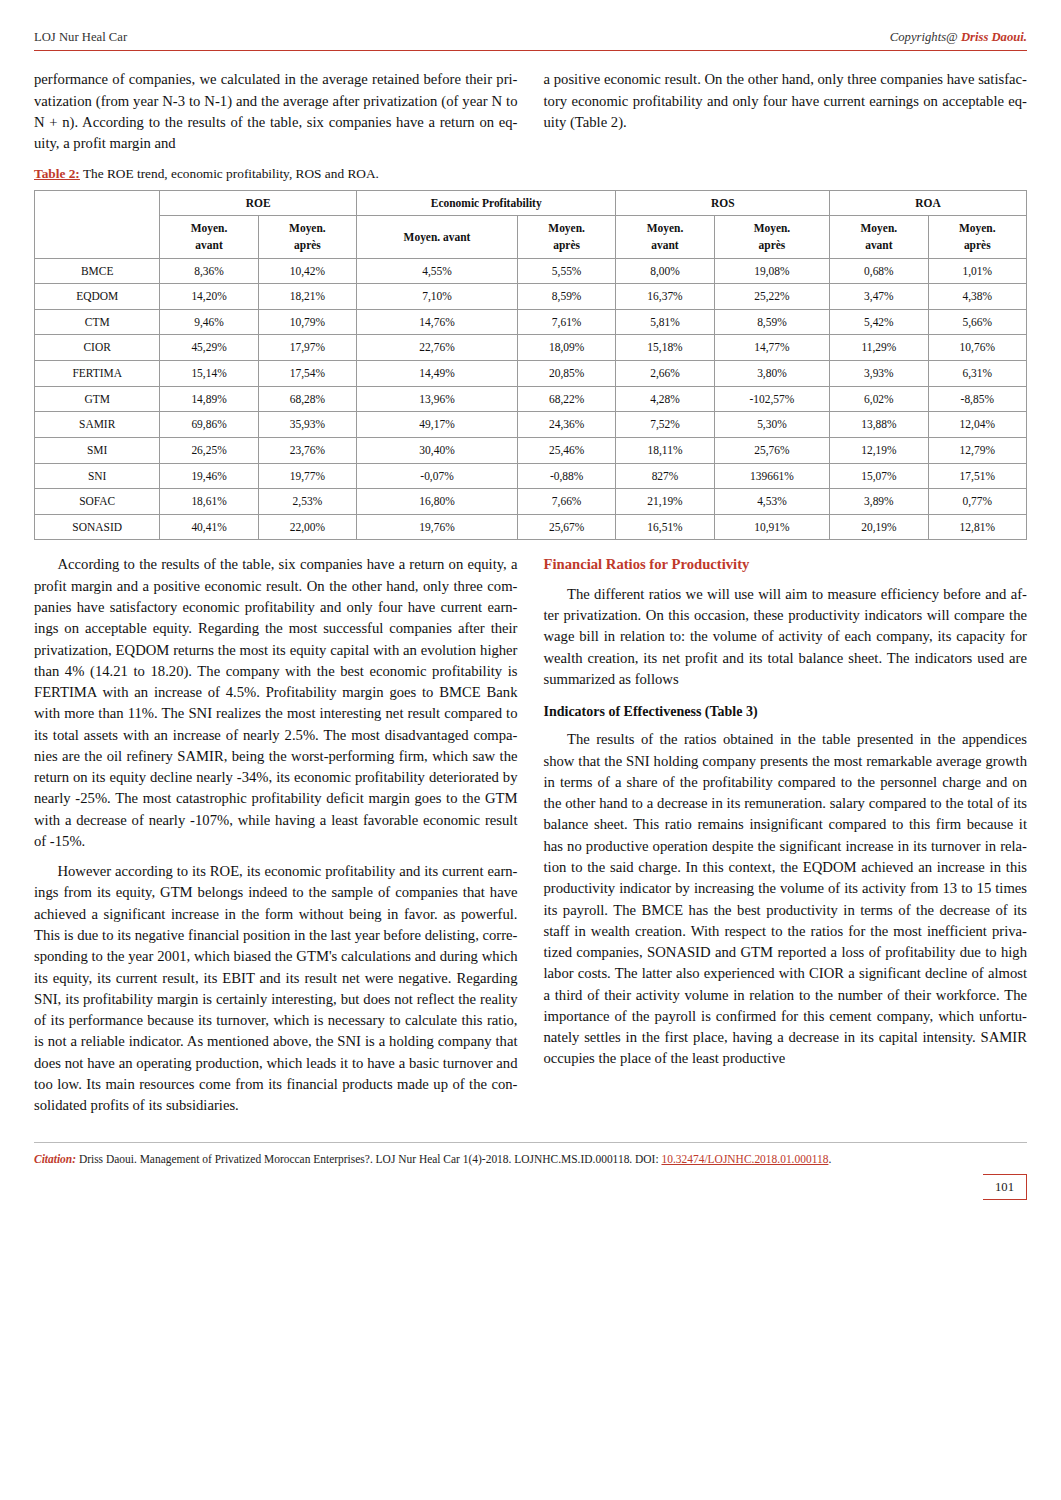LOJ Nur Heal Car
Copyrights@ Driss Daoui.
performance of companies, we calculated in the average retained before their privatization (from year N-3 to N-1) and the average after privatization (of year N to N + n). According to the results of the table, six companies have a return on equity, a profit margin and
a positive economic result. On the other hand, only three companies have satisfactory economic profitability and only four have current earnings on acceptable equity (Table 2).
Table 2: The ROE trend, economic profitability, ROS and ROA.
| | ROE | Economic Profitability | ROS | ROA |
| --- | --- | --- | --- | --- |
| Moyen. avant | Moyen. après | Moyen. avant | Moyen. après | Moyen. avant | Moyen. après | Moyen. avant | Moyen. après |
| BMCE | 8,36% | 10,42% | 4,55% | 5,55% | 8,00% | 19,08% | 0,68% | 1,01% |
| EQDOM | 14,20% | 18,21% | 7,10% | 8,59% | 16,37% | 25,22% | 3,47% | 4,38% |
| CTM | 9,46% | 10,79% | 14,76% | 7,61% | 5,81% | 8,59% | 5,42% | 5,66% |
| CIOR | 45,29% | 17,97% | 22,76% | 18,09% | 15,18% | 14,77% | 11,29% | 10,76% |
| FERTIMA | 15,14% | 17,54% | 14,49% | 20,85% | 2,66% | 3,80% | 3,93% | 6,31% |
| GTM | 14,89% | 68,28% | 13,96% | 68,22% | 4,28% | -102,57% | 6,02% | -8,85% |
| SAMIR | 69,86% | 35,93% | 49,17% | 24,36% | 7,52% | 5,30% | 13,88% | 12,04% |
| SMI | 26,25% | 23,76% | 30,40% | 25,46% | 18,11% | 25,76% | 12,19% | 12,79% |
| SNI | 19,46% | 19,77% | -0,07% | -0,88% | 827% | 139661% | 15,07% | 17,51% |
| SOFAC | 18,61% | 2,53% | 16,80% | 7,66% | 21,19% | 4,53% | 3,89% | 0,77% |
| SONASID | 40,41% | 22,00% | 19,76% | 25,67% | 16,51% | 10,91% | 20,19% | 12,81% |
According to the results of the table, six companies have a return on equity, a profit margin and a positive economic result. On the other hand, only three companies have satisfactory economic profitability and only four have current earnings on acceptable equity. Regarding the most successful companies after their privatization, EQDOM returns the most its equity capital with an evolution higher than 4% (14.21 to 18.20). The company with the best economic profitability is FERTIMA with an increase of 4.5%. Profitability margin goes to BMCE Bank with more than 11%. The SNI realizes the most interesting net result compared to its total assets with an increase of nearly 2.5%. The most disadvantaged companies are the oil refinery SAMIR, being the worst-performing firm, which saw the return on its equity decline nearly -34%, its economic profitability deteriorated by nearly -25%. The most catastrophic profitability deficit margin goes to the GTM with a decrease of nearly -107%, while having a least favorable economic result of -15%.
However according to its ROE, its economic profitability and its current earnings from its equity, GTM belongs indeed to the sample of companies that have achieved a significant increase in the form without being in favor. as powerful. This is due to its negative financial position in the last year before delisting, corresponding to the year 2001, which biased the GTM's calculations and during which its equity, its current result, its EBIT and its result net were negative. Regarding SNI, its profitability margin is certainly interesting, but does not reflect the reality of its performance because its turnover, which is necessary to calculate this ratio, is not a reliable indicator. As mentioned above, the SNI is a holding company that does not have an operating production, which leads it to have a basic turnover and too low. Its main resources come from its financial products made up of the consolidated profits of its subsidiaries.
Financial Ratios for Productivity
The different ratios we will use will aim to measure efficiency before and after privatization. On this occasion, these productivity indicators will compare the wage bill in relation to: the volume of activity of each company, its capacity for wealth creation, its net profit and its total balance sheet. The indicators used are summarized as follows
Indicators of Effectiveness (Table 3)
The results of the ratios obtained in the table presented in the appendices show that the SNI holding company presents the most remarkable average growth in terms of a share of the profitability compared to the personnel charge and on the other hand to a decrease in its remuneration. salary compared to the total of its balance sheet. This ratio remains insignificant compared to this firm because it has no productive operation despite the significant increase in its turnover in relation to the said charge. In this context, the EQDOM achieved an increase in this productivity indicator by increasing the volume of its activity from 13 to 15 times its payroll. The BMCE has the best productivity in terms of the decrease of its staff in wealth creation. With respect to the ratios for the most inefficient privatized companies, SONASID and GTM reported a loss of profitability due to high labor costs. The latter also experienced with CIOR a significant decline of almost a third of their activity volume in relation to the number of their workforce. The importance of the payroll is confirmed for this cement company, which unfortunately settles in the first place, having a decrease in its capital intensity. SAMIR occupies the place of the least productive
Citation: Driss Daoui. Management of Privatized Moroccan Enterprises?. LOJ Nur Heal Car 1(4)-2018. LOJNHC.MS.ID.000118. DOI: 10.32474/LOJNHC.2018.01.000118.
101